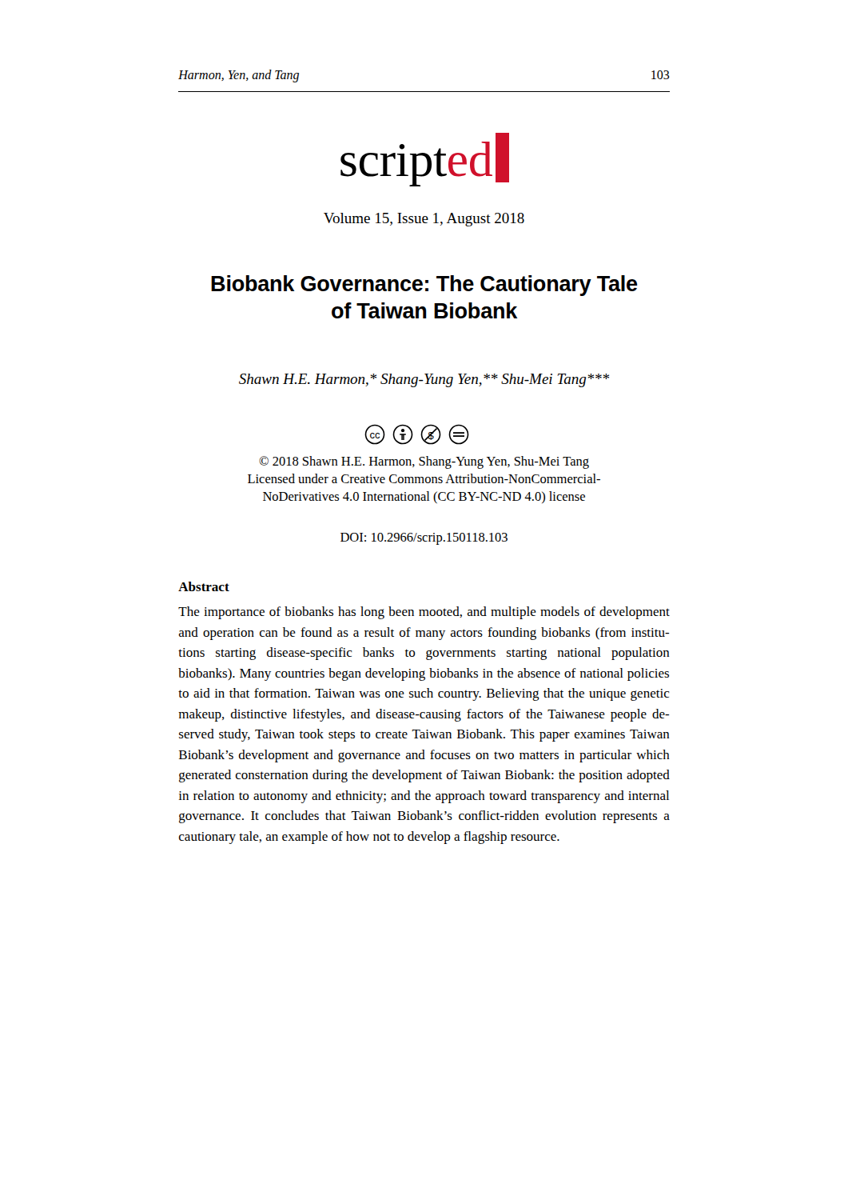Harmon, Yen, and Tang 103
scripted
Volume 15, Issue 1, August 2018
Biobank Governance: The Cautionary Tale
of Taiwan Biobank
Shawn H.E. Harmon,* Shang-Yung Yen,** Shu-Mei Tang***
cc $
© 2018 Shawn H.E. Harmon, Shang-Yung Yen, Shu-Mei Tang
Licensed under a Creative Commons Attribution-NonCommercial-
NoDerivatives 4.0 International (CC BY-NC-ND 4.0) license
DOI: 10.2966/scrip.150118.103
Abstract
The importance of biobanks has long been mooted, and multiple models of development and operation can be found as a result of many actors founding biobanks (from institutions starting disease-specific banks to governments starting national population biobanks). Many countries began developing biobanks in the absence of national policies to aid in that formation. Taiwan was one such country. Believing that the unique genetic makeup, distinctive lifestyles, and disease-causing factors of the Taiwanese people deserved study, Taiwan took steps to create Taiwan Biobank. This paper examines Taiwan Biobank’s development and governance and focuses on two matters in particular which generated consternation during the development of Taiwan Biobank: the position adopted in relation to autonomy and ethnicity; and the approach toward transparency and internal governance. It concludes that Taiwan Biobank’s conflict-ridden evolution represents a cautionary tale, an example of how not to develop a flagship resource.